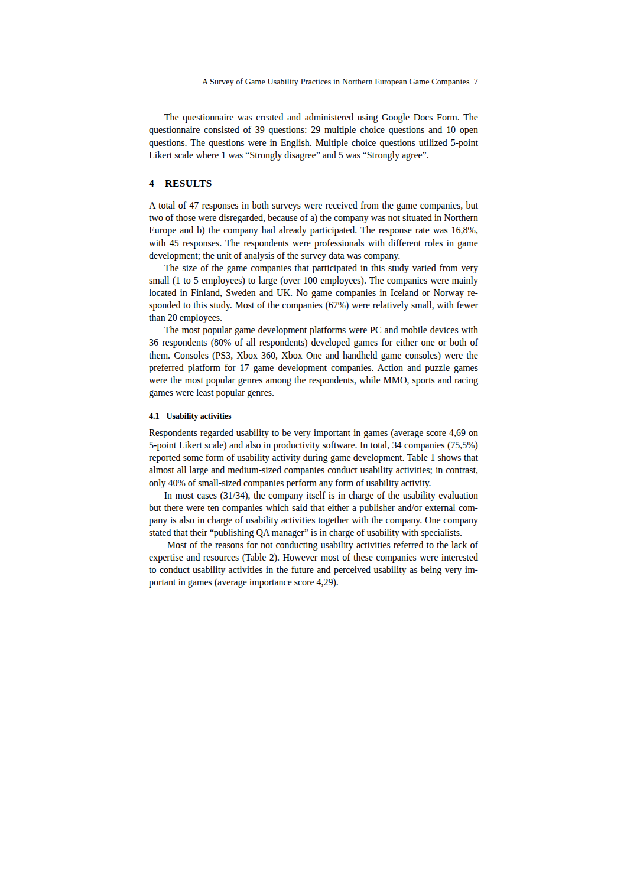A Survey of Game Usability Practices in Northern European Game Companies 7
The questionnaire was created and administered using Google Docs Form. The questionnaire consisted of 39 questions: 29 multiple choice questions and 10 open questions. The questions were in English. Multiple choice questions utilized 5-point Likert scale where 1 was “Strongly disagree” and 5 was “Strongly agree”.
4 RESULTS
A total of 47 responses in both surveys were received from the game companies, but two of those were disregarded, because of a) the company was not situated in Northern Europe and b) the company had already participated. The response rate was 16,8%, with 45 responses. The respondents were professionals with different roles in game development; the unit of analysis of the survey data was company.
The size of the game companies that participated in this study varied from very small (1 to 5 employees) to large (over 100 employees). The companies were mainly located in Finland, Sweden and UK. No game companies in Iceland or Norway responded to this study. Most of the companies (67%) were relatively small, with fewer than 20 employees.
The most popular game development platforms were PC and mobile devices with 36 respondents (80% of all respondents) developed games for either one or both of them. Consoles (PS3, Xbox 360, Xbox One and handheld game consoles) were the preferred platform for 17 game development companies. Action and puzzle games were the most popular genres among the respondents, while MMO, sports and racing games were least popular genres.
4.1 Usability activities
Respondents regarded usability to be very important in games (average score 4,69 on 5-point Likert scale) and also in productivity software. In total, 34 companies (75,5%) reported some form of usability activity during game development. Table 1 shows that almost all large and medium-sized companies conduct usability activities; in contrast, only 40% of small-sized companies perform any form of usability activity.
In most cases (31/34), the company itself is in charge of the usability evaluation but there were ten companies which said that either a publisher and/or external company is also in charge of usability activities together with the company. One company stated that their “publishing QA manager” is in charge of usability with specialists.
Most of the reasons for not conducting usability activities referred to the lack of expertise and resources (Table 2). However most of these companies were interested to conduct usability activities in the future and perceived usability as being very important in games (average importance score 4,29).